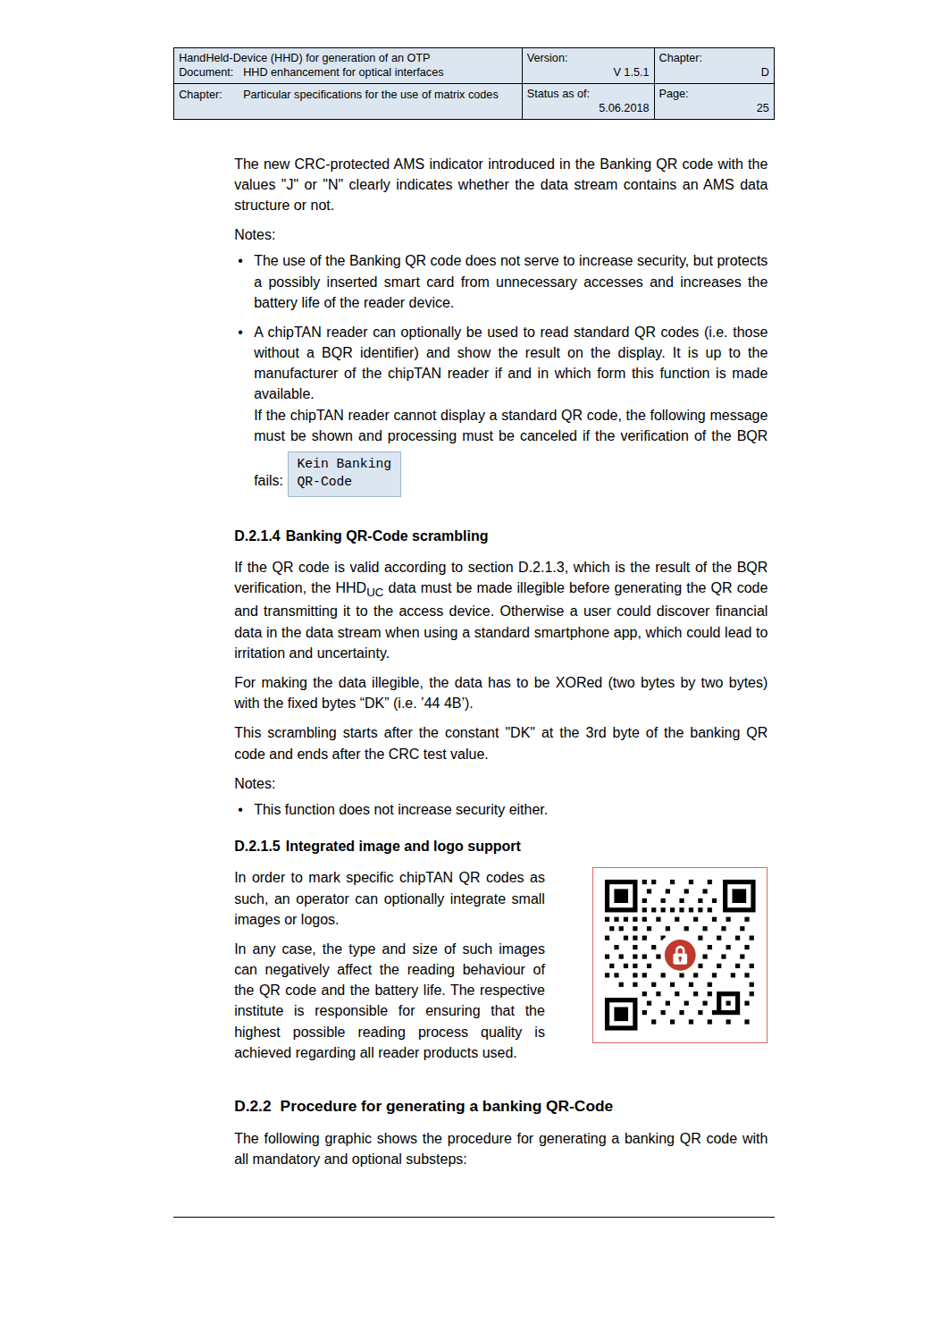| HandHeld-Device (HHD) for generation of an OTP Document: HHD enhancement for optical interfaces | Version: V 1.5.1 | Chapter: D |
| Chapter: Particular specifications for the use of matrix codes | Status as of: 5.06.2018 | Page: 25 |
The new CRC-protected AMS indicator introduced in the Banking QR code with the values "J" or "N" clearly indicates whether the data stream contains an AMS data structure or not.
Notes:
The use of the Banking QR code does not serve to increase security, but protects a possibly inserted smart card from unnecessary accesses and increases the battery life of the reader device.
A chipTAN reader can optionally be used to read standard QR codes (i.e. those without a BQR identifier) and show the result on the display. It is up to the manufacturer of the chipTAN reader if and in which form this function is made available.
If the chipTAN reader cannot display a standard QR code, the following message must be shown and processing must be canceled if the verification of the BQR fails:
Kein Banking QR-Code
D.2.1.4 Banking QR-Code scrambling
If the QR code is valid according to section D.2.1.3, which is the result of the BQR verification, the HHDUC data must be made illegible before generating the QR code and transmitting it to the access device. Otherwise a user could discover financial data in the data stream when using a standard smartphone app, which could lead to irritation and uncertainty.
For making the data illegible, the data has to be XORed (two bytes by two bytes) with the fixed bytes “DK” (i.e. ’44 4B’).
This scrambling starts after the constant "DK" at the 3rd byte of the banking QR code and ends after the CRC test value.
Notes:
This function does not increase security either.
D.2.1.5 Integrated image and logo support
In order to mark specific chipTAN QR codes as such, an operator can optionally integrate small images or logos.
In any case, the type and size of such images can negatively affect the reading behaviour of the QR code and the battery life. The respective institute is responsible for ensuring that the highest possible reading process quality is achieved regarding all reader products used.
D.2.2 Procedure for generating a banking QR-Code
The following graphic shows the procedure for generating a banking QR code with all mandatory and optional substeps: